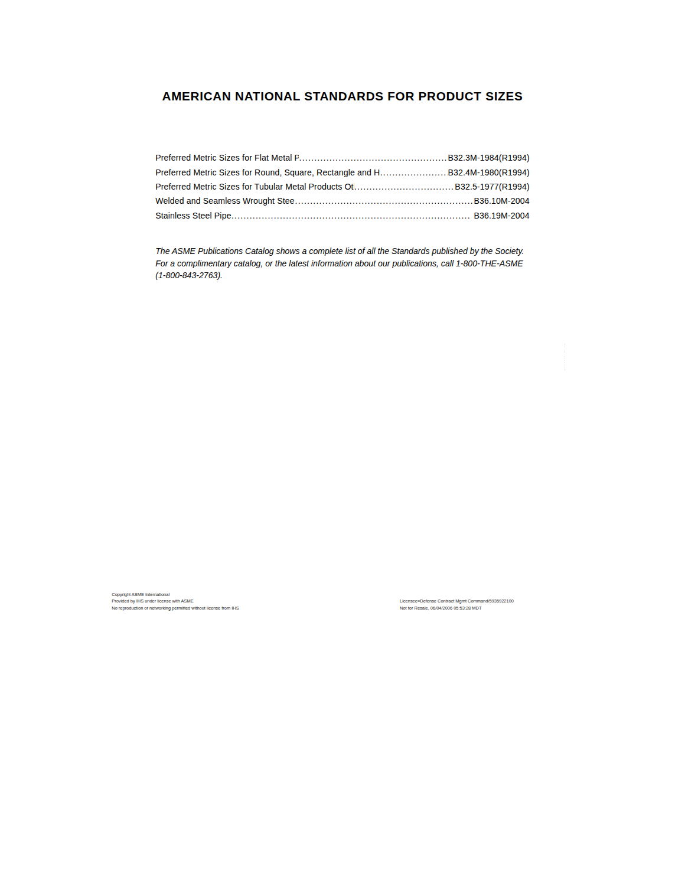AMERICAN NATIONAL STANDARDS FOR PRODUCT SIZES
Preferred Metric Sizes for Flat Metal Products ........................................................... B32.3M-1984(R1994)
Preferred Metric Sizes for Round, Square, Rectangle and Hexagon Metal Products ............................... B32.4M-1980(R1994)
Preferred Metric Sizes for Tubular Metal Products Other Than Pipe .......................................... B32.5-1977(R1994)
Welded and Seamless Wrought Steel Pipe .................................................................... B36.10M-2004
Stainless Steel Pipe ............................................................................... B36.19M-2004
The ASME Publications Catalog shows a complete list of all the Standards published by the Society. For a complimentary catalog, or the latest information about our publications, call 1-800-THE-ASME (1-800-843-2763).
--`,,```,,,,````-`-`,,`,,`,`,,`---
Copyright ASME International Provided by IHS under license with ASME No reproduction or networking permitted without license from IHS
Licensee=Defense Contract Mgmt Command/5935922100 Not for Resale, 06/04/2006 05:53:28 MDT